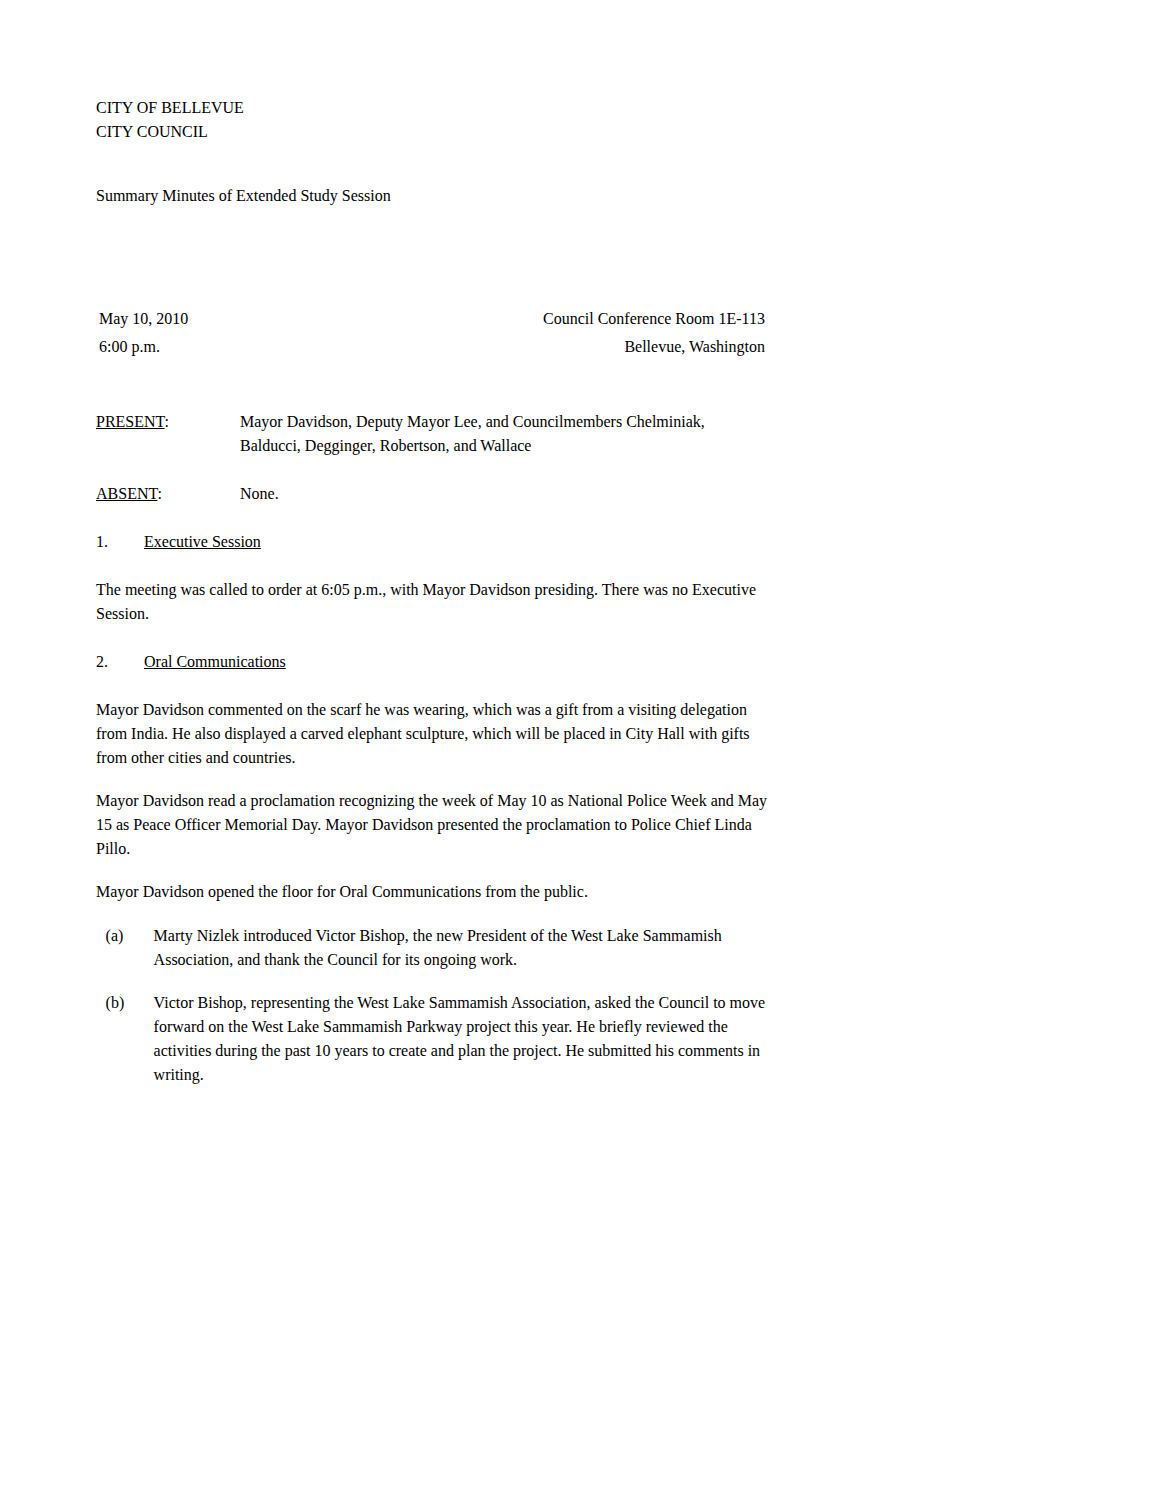CITY OF BELLEVUE
CITY COUNCIL
Summary Minutes of Extended Study Session
| May 10, 2010 | Council Conference Room 1E-113 |
| 6:00 p.m. | Bellevue, Washington |
PRESENT:
Mayor Davidson, Deputy Mayor Lee, and Councilmembers Chelminiak, Balducci, Degginger, Robertson, and Wallace
ABSENT:
None.
1.
Executive Session
The meeting was called to order at 6:05 p.m., with Mayor Davidson presiding. There was no Executive Session.
2.
Oral Communications
Mayor Davidson commented on the scarf he was wearing, which was a gift from a visiting delegation from India. He also displayed a carved elephant sculpture, which will be placed in City Hall with gifts from other cities and countries.
Mayor Davidson read a proclamation recognizing the week of May 10 as National Police Week and May 15 as Peace Officer Memorial Day. Mayor Davidson presented the proclamation to Police Chief Linda Pillo.
Mayor Davidson opened the floor for Oral Communications from the public.
(a)
Marty Nizlek introduced Victor Bishop, the new President of the West Lake Sammamish Association, and thank the Council for its ongoing work.
(b)
Victor Bishop, representing the West Lake Sammamish Association, asked the Council to move forward on the West Lake Sammamish Parkway project this year. He briefly reviewed the activities during the past 10 years to create and plan the project. He submitted his comments in writing.